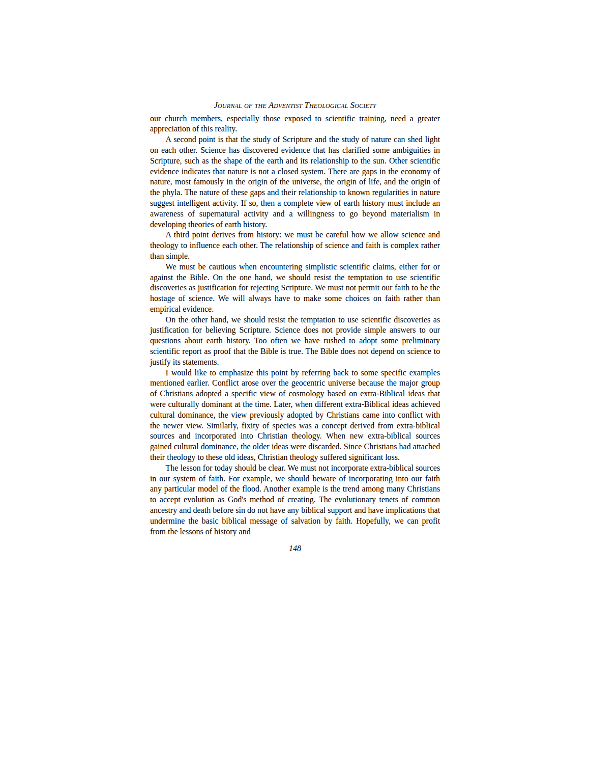Journal of the Adventist Theological Society
our church members, especially those exposed to scientific training, need a greater appreciation of this reality.
A second point is that the study of Scripture and the study of nature can shed light on each other. Science has discovered evidence that has clarified some ambiguities in Scripture, such as the shape of the earth and its relationship to the sun. Other scientific evidence indicates that nature is not a closed system. There are gaps in the economy of nature, most famously in the origin of the universe, the origin of life, and the origin of the phyla. The nature of these gaps and their relationship to known regularities in nature suggest intelligent activity. If so, then a complete view of earth history must include an awareness of supernatural activity and a willingness to go beyond materialism in developing theories of earth history.
A third point derives from history: we must be careful how we allow science and theology to influence each other. The relationship of science and faith is complex rather than simple.
We must be cautious when encountering simplistic scientific claims, either for or against the Bible. On the one hand, we should resist the temptation to use scientific discoveries as justification for rejecting Scripture. We must not permit our faith to be the hostage of science. We will always have to make some choices on faith rather than empirical evidence.
On the other hand, we should resist the temptation to use scientific discoveries as justification for believing Scripture. Science does not provide simple answers to our questions about earth history. Too often we have rushed to adopt some preliminary scientific report as proof that the Bible is true. The Bible does not depend on science to justify its statements.
I would like to emphasize this point by referring back to some specific examples mentioned earlier. Conflict arose over the geocentric universe because the major group of Christians adopted a specific view of cosmology based on extra-Biblical ideas that were culturally dominant at the time. Later, when different extra-Biblical ideas achieved cultural dominance, the view previously adopted by Christians came into conflict with the newer view. Similarly, fixity of species was a concept derived from extra-biblical sources and incorporated into Christian theology. When new extra-biblical sources gained cultural dominance, the older ideas were discarded. Since Christians had attached their theology to these old ideas, Christian theology suffered significant loss.
The lesson for today should be clear. We must not incorporate extra-biblical sources in our system of faith. For example, we should beware of incorporating into our faith any particular model of the flood. Another example is the trend among many Christians to accept evolution as God's method of creating. The evolutionary tenets of common ancestry and death before sin do not have any biblical support and have implications that undermine the basic biblical message of salvation by faith. Hopefully, we can profit from the lessons of history and
148